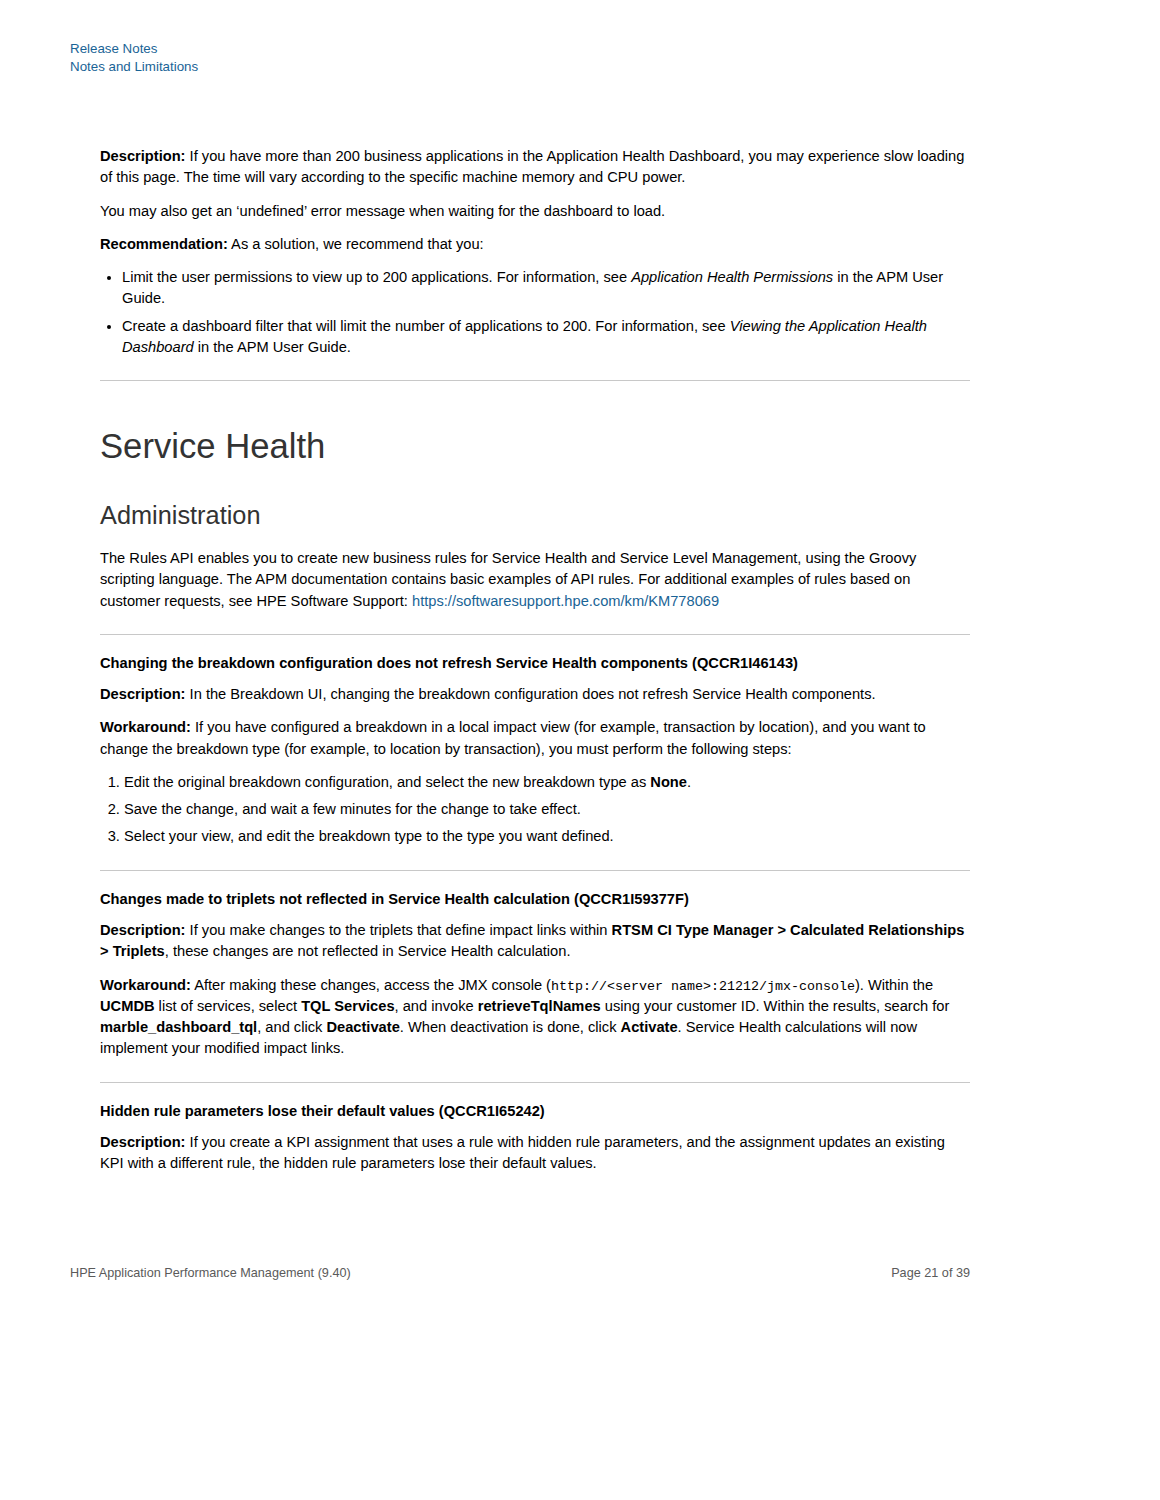Release Notes
Notes and Limitations
Description: If you have more than 200 business applications in the Application Health Dashboard, you may experience slow loading of this page. The time will vary according to the specific machine memory and CPU power.
You may also get an ‘undefined’ error message when waiting for the dashboard to load.
Recommendation: As a solution, we recommend that you:
Limit the user permissions to view up to 200 applications. For information, see Application Health Permissions in the APM User Guide.
Create a dashboard filter that will limit the number of applications to 200. For information, see Viewing the Application Health Dashboard in the APM User Guide.
Service Health
Administration
The Rules API enables you to create new business rules for Service Health and Service Level Management, using the Groovy scripting language. The APM documentation contains basic examples of API rules. For additional examples of rules based on customer requests, see HPE Software Support: https://softwaresupport.hpe.com/km/KM778069
Changing the breakdown configuration does not refresh Service Health components (QCCR1I46143)
Description: In the Breakdown UI, changing the breakdown configuration does not refresh Service Health components.
Workaround: If you have configured a breakdown in a local impact view (for example, transaction by location), and you want to change the breakdown type (for example, to location by transaction), you must perform the following steps:
Edit the original breakdown configuration, and select the new breakdown type as None.
Save the change, and wait a few minutes for the change to take effect.
Select your view, and edit the breakdown type to the type you want defined.
Changes made to triplets not reflected in Service Health calculation (QCCR1I59377F)
Description: If you make changes to the triplets that define impact links within RTSM CI Type Manager > Calculated Relationships > Triplets, these changes are not reflected in Service Health calculation.
Workaround: After making these changes, access the JMX console (http://<server name>:21212/jmx-console). Within the UCMDB list of services, select TQL Services, and invoke retrieveTqlNames using your customer ID. Within the results, search for marble_dashboard_tql, and click Deactivate. When deactivation is done, click Activate. Service Health calculations will now implement your modified impact links.
Hidden rule parameters lose their default values (QCCR1I65242)
Description: If you create a KPI assignment that uses a rule with hidden rule parameters, and the assignment updates an existing KPI with a different rule, the hidden rule parameters lose their default values.
HPE Application Performance Management (9.40)
Page 21 of 39